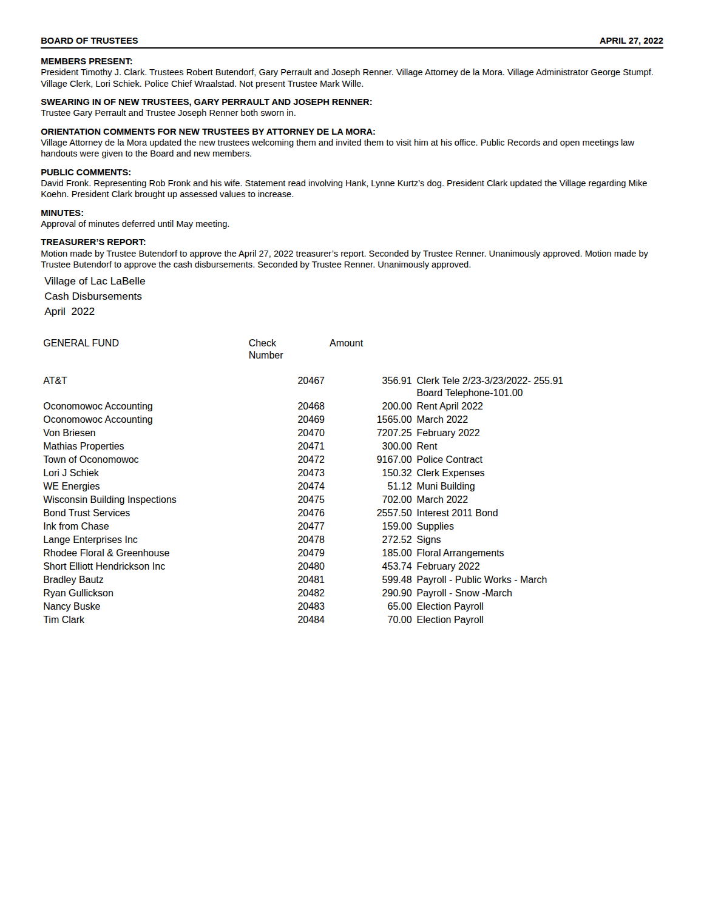BOARD OF TRUSTEES APRIL 27, 2022
Members Present:
President Timothy J. Clark. Trustees Robert Butendorf, Gary Perrault and Joseph Renner. Village Attorney de la Mora. Village Administrator George Stumpf. Village Clerk, Lori Schiek. Police Chief Wraalstad. Not present Trustee Mark Wille.
Swearing in of New Trustees, Gary Perrault and Joseph Renner:
Trustee Gary Perrault and Trustee Joseph Renner both sworn in.
Orientation Comments for New Trustees by Attorney de la Mora:
Village Attorney de la Mora updated the new trustees welcoming them and invited them to visit him at his office. Public Records and open meetings law handouts were given to the Board and new members.
Public Comments:
David Fronk. Representing Rob Fronk and his wife. Statement read involving Hank, Lynne Kurtz’s dog. President Clark updated the Village regarding Mike Koehn. President Clark brought up assessed values to increase.
Minutes:
Approval of minutes deferred until May meeting.
Treasurer’s Report:
Motion made by Trustee Butendorf to approve the April 27, 2022 treasurer’s report. Seconded by Trustee Renner. Unanimously approved. Motion made by Trustee Butendorf to approve the cash disbursements. Seconded by Trustee Renner. Unanimously approved.
Village of Lac LaBelle
Cash Disbursements
April 2022
| GENERAL FUND | Check Number | Amount | |
| --- | --- | --- | --- |
| AT&T | 20467 | 356.91 | Clerk Tele 2/23-3/23/2022- 255.91 Board Telephone-101.00 |
| Oconomowoc Accounting | 20468 | 200.00 | Rent April 2022 |
| Oconomowoc Accounting | 20469 | 1565.00 | March 2022 |
| Von Briesen | 20470 | 7207.25 | February 2022 |
| Mathias Properties | 20471 | 300.00 | Rent |
| Town of Oconomowoc | 20472 | 9167.00 | Police Contract |
| Lori J Schiek | 20473 | 150.32 | Clerk Expenses |
| WE Energies | 20474 | 51.12 | Muni Building |
| Wisconsin Building Inspections | 20475 | 702.00 | March 2022 |
| Bond Trust Services | 20476 | 2557.50 | Interest 2011 Bond |
| Ink from Chase | 20477 | 159.00 | Supplies |
| Lange Enterprises Inc | 20478 | 272.52 | Signs |
| Rhodee Floral & Greenhouse | 20479 | 185.00 | Floral Arrangements |
| Short Elliott Hendrickson Inc | 20480 | 453.74 | February 2022 |
| Bradley Bautz | 20481 | 599.48 | Payroll - Public Works - March |
| Ryan Gullickson | 20482 | 290.90 | Payroll - Snow -March |
| Nancy Buske | 20483 | 65.00 | Election Payroll |
| Tim Clark | 20484 | 70.00 | Election Payroll |